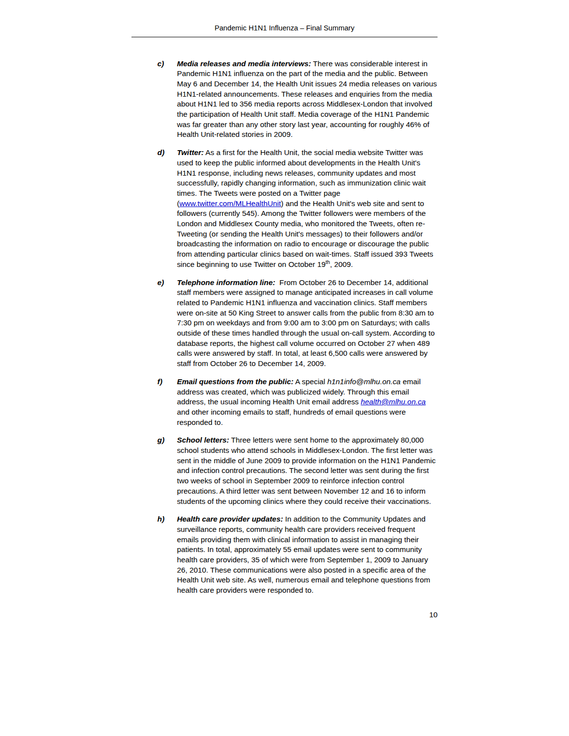Pandemic H1N1 Influenza – Final Summary
c) Media releases and media interviews: There was considerable interest in Pandemic H1N1 influenza on the part of the media and the public. Between May 6 and December 14, the Health Unit issues 24 media releases on various H1N1-related announcements. These releases and enquiries from the media about H1N1 led to 356 media reports across Middlesex-London that involved the participation of Health Unit staff. Media coverage of the H1N1 Pandemic was far greater than any other story last year, accounting for roughly 46% of Health Unit-related stories in 2009.
d) Twitter: As a first for the Health Unit, the social media website Twitter was used to keep the public informed about developments in the Health Unit's H1N1 response, including news releases, community updates and most successfully, rapidly changing information, such as immunization clinic wait times. The Tweets were posted on a Twitter page (www.twitter.com/MLHealthUnit) and the Health Unit's web site and sent to followers (currently 545). Among the Twitter followers were members of the London and Middlesex County media, who monitored the Tweets, often re-Tweeting (or sending the Health Unit's messages) to their followers and/or broadcasting the information on radio to encourage or discourage the public from attending particular clinics based on wait-times. Staff issued 393 Tweets since beginning to use Twitter on October 19th, 2009.
e) Telephone information line: From October 26 to December 14, additional staff members were assigned to manage anticipated increases in call volume related to Pandemic H1N1 influenza and vaccination clinics. Staff members were on-site at 50 King Street to answer calls from the public from 8:30 am to 7:30 pm on weekdays and from 9:00 am to 3:00 pm on Saturdays; with calls outside of these times handled through the usual on-call system. According to database reports, the highest call volume occurred on October 27 when 489 calls were answered by staff. In total, at least 6,500 calls were answered by staff from October 26 to December 14, 2009.
f) Email questions from the public: A special h1n1info@mlhu.on.ca email address was created, which was publicized widely. Through this email address, the usual incoming Health Unit email address health@mlhu.on.ca and other incoming emails to staff, hundreds of email questions were responded to.
g) School letters: Three letters were sent home to the approximately 80,000 school students who attend schools in Middlesex-London. The first letter was sent in the middle of June 2009 to provide information on the H1N1 Pandemic and infection control precautions. The second letter was sent during the first two weeks of school in September 2009 to reinforce infection control precautions. A third letter was sent between November 12 and 16 to inform students of the upcoming clinics where they could receive their vaccinations.
h) Health care provider updates: In addition to the Community Updates and surveillance reports, community health care providers received frequent emails providing them with clinical information to assist in managing their patients. In total, approximately 55 email updates were sent to community health care providers, 35 of which were from September 1, 2009 to January 26, 2010. These communications were also posted in a specific area of the Health Unit web site. As well, numerous email and telephone questions from health care providers were responded to.
10